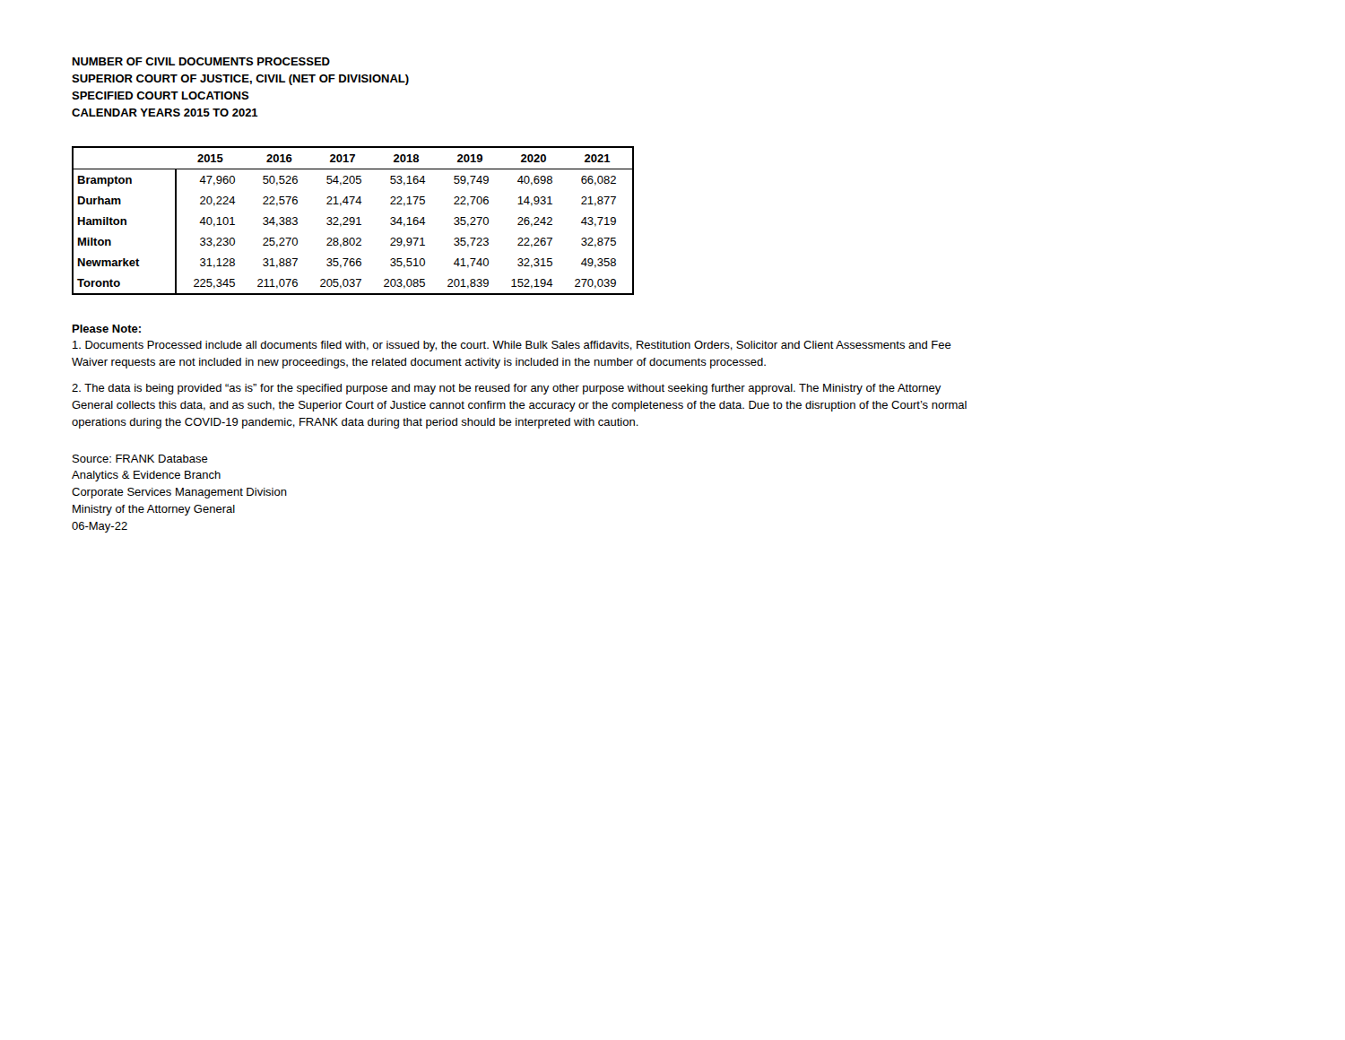NUMBER OF CIVIL DOCUMENTS PROCESSED
SUPERIOR COURT OF JUSTICE, CIVIL (NET OF DIVISIONAL)
SPECIFIED COURT LOCATIONS
CALENDAR YEARS 2015 TO 2021
| | 2015 | 2016 | 2017 | 2018 | 2019 | 2020 | 2021 |
| --- | --- | --- | --- | --- | --- | --- | --- |
| Brampton | 47,960 | 50,526 | 54,205 | 53,164 | 59,749 | 40,698 | 66,082 |
| Durham | 20,224 | 22,576 | 21,474 | 22,175 | 22,706 | 14,931 | 21,877 |
| Hamilton | 40,101 | 34,383 | 32,291 | 34,164 | 35,270 | 26,242 | 43,719 |
| Milton | 33,230 | 25,270 | 28,802 | 29,971 | 35,723 | 22,267 | 32,875 |
| Newmarket | 31,128 | 31,887 | 35,766 | 35,510 | 41,740 | 32,315 | 49,358 |
| Toronto | 225,345 | 211,076 | 205,037 | 203,085 | 201,839 | 152,194 | 270,039 |
Please Note:
1. Documents Processed include all documents filed with, or issued by, the court. While Bulk Sales affidavits, Restitution Orders, Solicitor and Client Assessments and Fee Waiver requests are not included in new proceedings, the related document activity is included in the number of documents processed.
2. The data is being provided “as is” for the specified purpose and may not be reused for any other purpose without seeking further approval. The Ministry of the Attorney General collects this data, and as such, the Superior Court of Justice cannot confirm the accuracy or the completeness of the data. Due to the disruption of the Court’s normal operations during the COVID-19 pandemic, FRANK data during that period should be interpreted with caution.
Source: FRANK Database
Analytics & Evidence Branch
Corporate Services Management Division
Ministry of the Attorney General
06-May-22